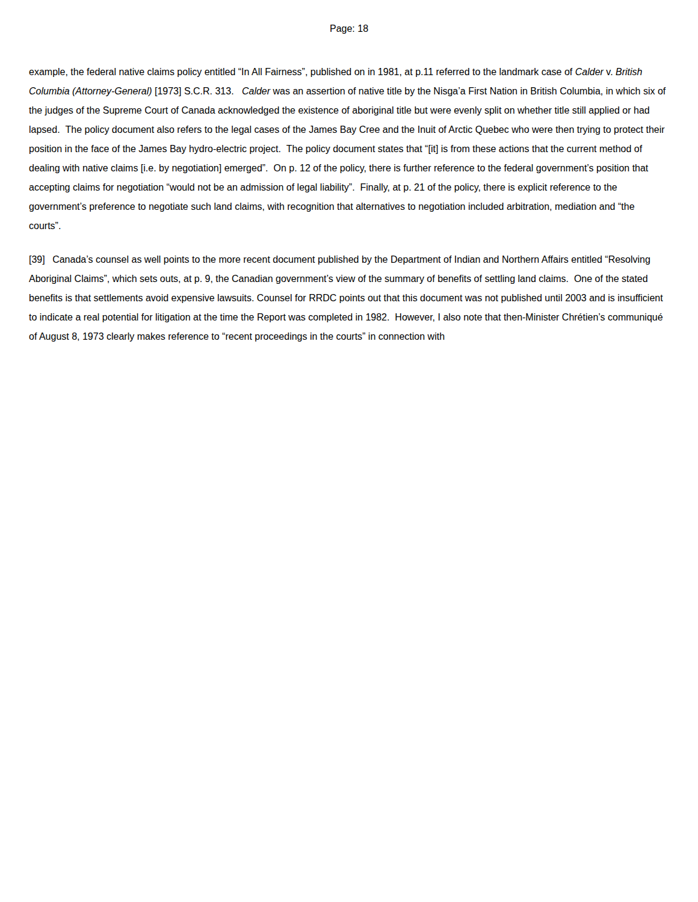Page: 18
example, the federal native claims policy entitled “In All Fairness”, published on in 1981, at p.11 referred to the landmark case of Calder v. British Columbia (Attorney-General) [1973] S.C.R. 313. Calder was an assertion of native title by the Nisga’a First Nation in British Columbia, in which six of the judges of the Supreme Court of Canada acknowledged the existence of aboriginal title but were evenly split on whether title still applied or had lapsed. The policy document also refers to the legal cases of the James Bay Cree and the Inuit of Arctic Quebec who were then trying to protect their position in the face of the James Bay hydro-electric project. The policy document states that “[it] is from these actions that the current method of dealing with native claims [i.e. by negotiation] emerged”. On p. 12 of the policy, there is further reference to the federal government’s position that accepting claims for negotiation “would not be an admission of legal liability”. Finally, at p. 21 of the policy, there is explicit reference to the government’s preference to negotiate such land claims, with recognition that alternatives to negotiation included arbitration, mediation and “the courts”.
[39] Canada’s counsel as well points to the more recent document published by the Department of Indian and Northern Affairs entitled “Resolving Aboriginal Claims”, which sets outs, at p. 9, the Canadian government’s view of the summary of benefits of settling land claims. One of the stated benefits is that settlements avoid expensive lawsuits. Counsel for RRDC points out that this document was not published until 2003 and is insufficient to indicate a real potential for litigation at the time the Report was completed in 1982. However, I also note that then-Minister Chrétien’s communiqué of August 8, 1973 clearly makes reference to “recent proceedings in the courts” in connection with